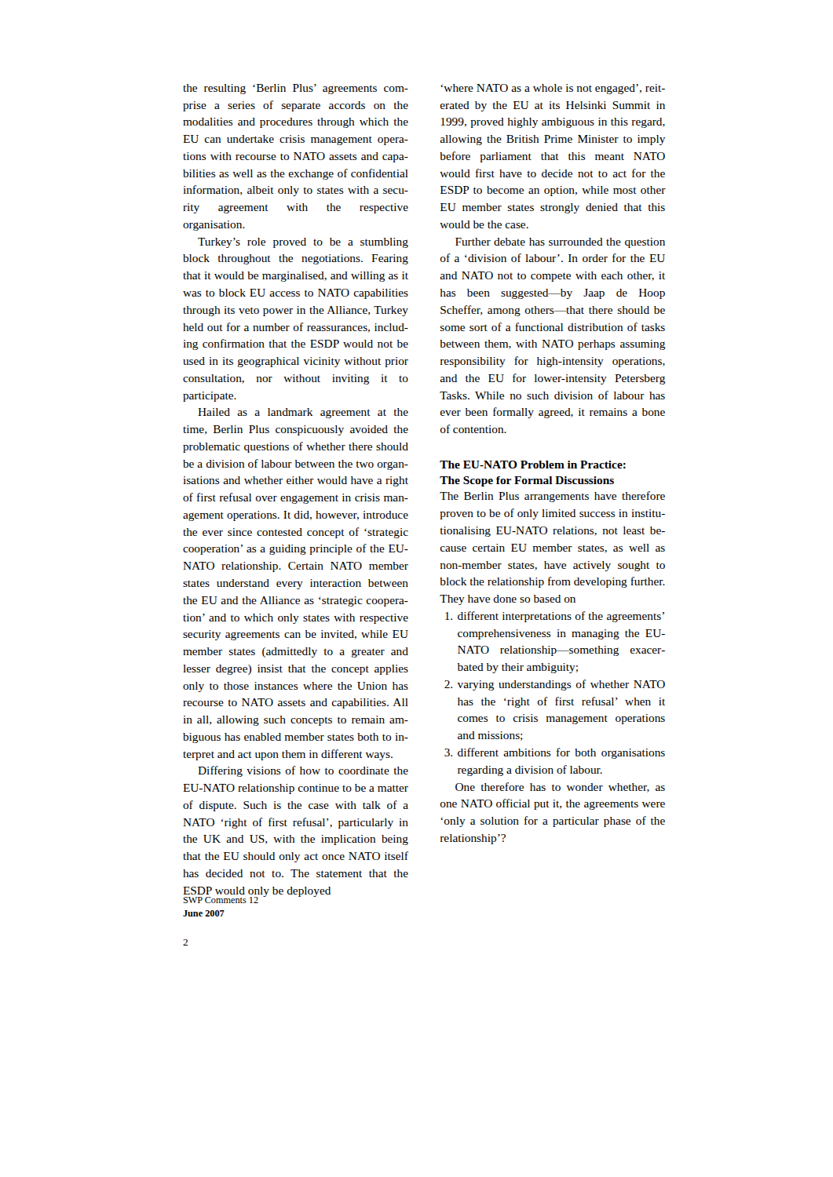the resulting ‘Berlin Plus’ agreements comprise a series of separate accords on the modalities and procedures through which the EU can undertake crisis management operations with recourse to NATO assets and capabilities as well as the exchange of confidential information, albeit only to states with a security agreement with the respective organisation.
Turkey’s role proved to be a stumbling block throughout the negotiations. Fearing that it would be marginalised, and willing as it was to block EU access to NATO capabilities through its veto power in the Alliance, Turkey held out for a number of reassurances, including confirmation that the ESDP would not be used in its geographical vicinity without prior consultation, nor without inviting it to participate.
Hailed as a landmark agreement at the time, Berlin Plus conspicuously avoided the problematic questions of whether there should be a division of labour between the two organisations and whether either would have a right of first refusal over engagement in crisis management operations. It did, however, introduce the ever since contested concept of ‘strategic cooperation’ as a guiding principle of the EU-NATO relationship. Certain NATO member states understand every interaction between the EU and the Alliance as ‘strategic cooperation’ and to which only states with respective security agreements can be invited, while EU member states (admittedly to a greater and lesser degree) insist that the concept applies only to those instances where the Union has recourse to NATO assets and capabilities. All in all, allowing such concepts to remain ambiguous has enabled member states both to interpret and act upon them in different ways.
Differing visions of how to coordinate the EU-NATO relationship continue to be a matter of dispute. Such is the case with talk of a NATO ‘right of first refusal’, particularly in the UK and US, with the implication being that the EU should only act once NATO itself has decided not to. The statement that the ESDP would only be deployed
‘where NATO as a whole is not engaged’, reiterated by the EU at its Helsinki Summit in 1999, proved highly ambiguous in this regard, allowing the British Prime Minister to imply before parliament that this meant NATO would first have to decide not to act for the ESDP to become an option, while most other EU member states strongly denied that this would be the case.
Further debate has surrounded the question of a ‘division of labour’. In order for the EU and NATO not to compete with each other, it has been suggested—by Jaap de Hoop Scheffer, among others—that there should be some sort of a functional distribution of tasks between them, with NATO perhaps assuming responsibility for high-intensity operations, and the EU for lower-intensity Petersberg Tasks. While no such division of labour has ever been formally agreed, it remains a bone of contention.
The EU-NATO Problem in Practice:
The Scope for Formal Discussions
The Berlin Plus arrangements have therefore proven to be of only limited success in institutionalising EU-NATO relations, not least because certain EU member states, as well as non-member states, have actively sought to block the relationship from developing further. They have done so based on
different interpretations of the agreements’ comprehensiveness in managing the EU-NATO relationship—something exacerbated by their ambiguity;
varying understandings of whether NATO has the ‘right of first refusal’ when it comes to crisis management operations and missions;
different ambitions for both organisations regarding a division of labour.
One therefore has to wonder whether, as one NATO official put it, the agreements were ‘only a solution for a particular phase of the relationship’?
SWP Comments 12
June 2007
2